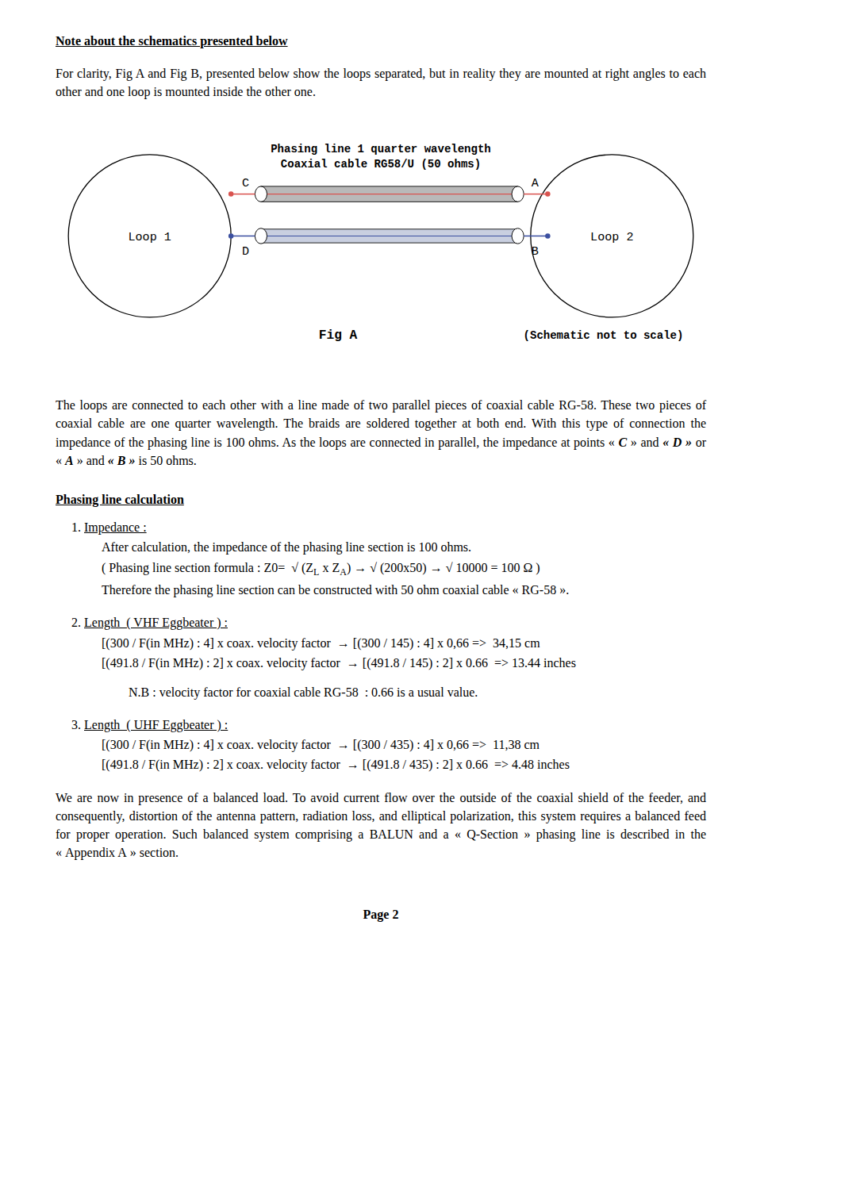Note about the schematics presented below
For clarity, Fig A and Fig B, presented below show the loops separated, but in reality they are mounted at right angles to each other and one loop is mounted inside the other one.
Loop 1 Loop 2 Phasing line 1 quarter wavelength Coaxial cable RG58/U (50 ohms) C D A B Fig A (Schematic not to scale)
The loops are connected to each other with a line made of two parallel pieces of coaxial cable RG-58. These two pieces of coaxial cable are one quarter wavelength. The braids are soldered together at both end. With this type of connection the impedance of the phasing line is 100 ohms. As the loops are connected in parallel, the impedance at points « C » and « D » or « A » and « B » is 50 ohms.
Phasing line calculation
Impedance :
After calculation, the impedance of the phasing line section is 100 ohms.
( Phasing line section formula : Z0= √ (ZL x ZA) → √ (200x50) → √ 10000 = 100 Ω )
Therefore the phasing line section can be constructed with 50 ohm coaxial cable « RG-58 ».
Length ( VHF Eggbeater ) :
[(300 / F(in MHz) : 4] x coax. velocity factor → [(300 / 145) : 4] x 0,66 => 34,15 cm
[(491.8 / F(in MHz) : 2] x coax. velocity factor → [(491.8 / 145) : 2] x 0.66 => 13.44 inches
N.B : velocity factor for coaxial cable RG-58 : 0.66 is a usual value.
Length ( UHF Eggbeater ) :
[(300 / F(in MHz) : 4] x coax. velocity factor → [(300 / 435) : 4] x 0,66 => 11,38 cm
[(491.8 / F(in MHz) : 2] x coax. velocity factor → [(491.8 / 435) : 2] x 0.66 => 4.48 inches
We are now in presence of a balanced load. To avoid current flow over the outside of the coaxial shield of the feeder, and consequently, distortion of the antenna pattern, radiation loss, and elliptical polarization, this system requires a balanced feed for proper operation. Such balanced system comprising a BALUN and a « Q-Section » phasing line is described in the « Appendix A » section.
Page 2